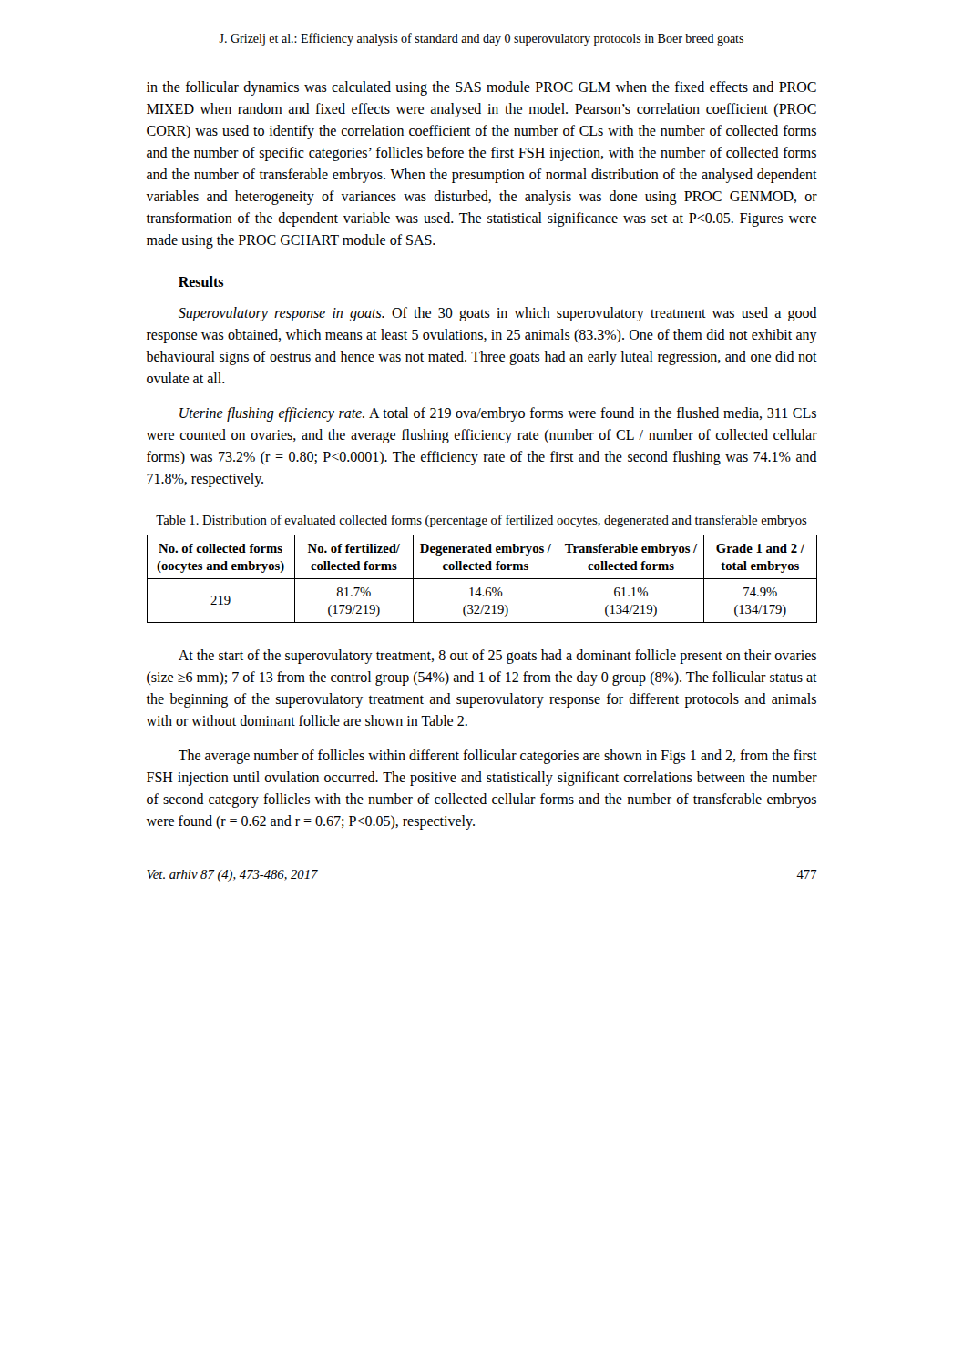J. Grizelj et al.: Efficiency analysis of standard and day 0 superovulatory protocols in Boer breed goats
in the follicular dynamics was calculated using the SAS module PROC GLM when the fixed effects and PROC MIXED when random and fixed effects were analysed in the model. Pearson’s correlation coefficient (PROC CORR) was used to identify the correlation coefficient of the number of CLs with the number of collected forms and the number of specific categories’ follicles before the first FSH injection, with the number of collected forms and the number of transferable embryos. When the presumption of normal distribution of the analysed dependent variables and heterogeneity of variances was disturbed, the analysis was done using PROC GENMOD, or transformation of the dependent variable was used. The statistical significance was set at P<0.05. Figures were made using the PROC GCHART module of SAS.
Results
Superovulatory response in goats. Of the 30 goats in which superovulatory treatment was used a good response was obtained, which means at least 5 ovulations, in 25 animals (83.3%). One of them did not exhibit any behavioural signs of oestrus and hence was not mated. Three goats had an early luteal regression, and one did not ovulate at all.
Uterine flushing efficiency rate. A total of 219 ova/embryo forms were found in the flushed media, 311 CLs were counted on ovaries, and the average flushing efficiency rate (number of CL / number of collected cellular forms) was 73.2% (r = 0.80; P<0.0001). The efficiency rate of the first and the second flushing was 74.1% and 71.8%, respectively.
Table 1. Distribution of evaluated collected forms (percentage of fertilized oocytes, degenerated and transferable embryos
| No. of collected forms (oocytes and embryos) | No. of fertilized/ collected forms | Degenerated embryos / collected forms | Transferable embryos / collected forms | Grade 1 and 2 / total embryos |
| --- | --- | --- | --- | --- |
| 219 | 81.7% (179/219) | 14.6% (32/219) | 61.1% (134/219) | 74.9% (134/179) |
At the start of the superovulatory treatment, 8 out of 25 goats had a dominant follicle present on their ovaries (size ≥6 mm); 7 of 13 from the control group (54%) and 1 of 12 from the day 0 group (8%). The follicular status at the beginning of the superovulatory treatment and superovulatory response for different protocols and animals with or without dominant follicle are shown in Table 2.
The average number of follicles within different follicular categories are shown in Figs 1 and 2, from the first FSH injection until ovulation occurred. The positive and statistically significant correlations between the number of second category follicles with the number of collected cellular forms and the number of transferable embryos were found (r = 0.62 and r = 0.67; P<0.05), respectively.
Vet. arhiv 87 (4), 473-486, 2017 477